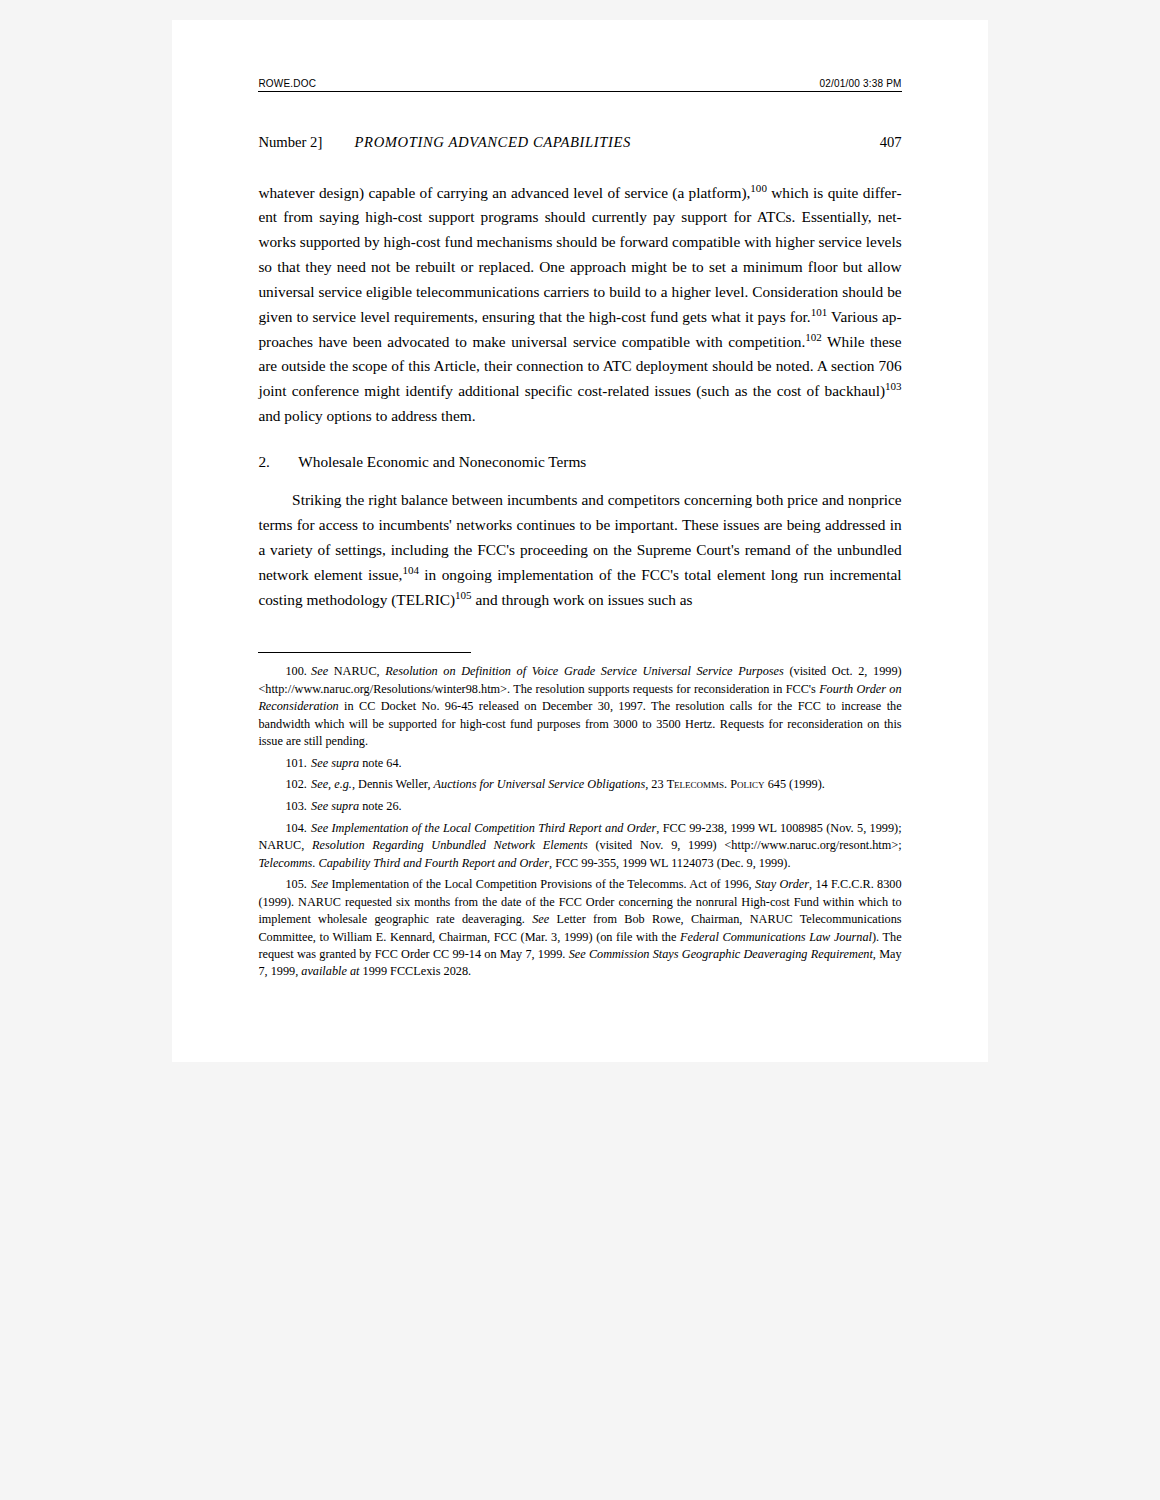ROWE.DOC 02/01/00 3:38 PM
Number 2] PROMOTING ADVANCED CAPABILITIES 407
whatever design) capable of carrying an advanced level of service (a platform),100 which is quite different from saying high-cost support programs should currently pay support for ATCs. Essentially, networks supported by high-cost fund mechanisms should be forward compatible with higher service levels so that they need not be rebuilt or replaced. One approach might be to set a minimum floor but allow universal service eligible telecommunications carriers to build to a higher level. Consideration should be given to service level requirements, ensuring that the high-cost fund gets what it pays for.101 Various approaches have been advocated to make universal service compatible with competition.102 While these are outside the scope of this Article, their connection to ATC deployment should be noted. A section 706 joint conference might identify additional specific cost-related issues (such as the cost of backhaul)103 and policy options to address them.
2. Wholesale Economic and Noneconomic Terms
Striking the right balance between incumbents and competitors concerning both price and nonprice terms for access to incumbents' networks continues to be important. These issues are being addressed in a variety of settings, including the FCC's proceeding on the Supreme Court's remand of the unbundled network element issue,104 in ongoing implementation of the FCC's total element long run incremental costing methodology (TELRIC)105 and through work on issues such as
100. See NARUC, Resolution on Definition of Voice Grade Service Universal Service Purposes (visited Oct. 2, 1999) <http://www.naruc.org/Resolutions/winter98.htm>. The resolution supports requests for reconsideration in FCC's Fourth Order on Reconsideration in CC Docket No. 96-45 released on December 30, 1997. The resolution calls for the FCC to increase the bandwidth which will be supported for high-cost fund purposes from 3000 to 3500 Hertz. Requests for reconsideration on this issue are still pending.
101. See supra note 64.
102. See, e.g., Dennis Weller, Auctions for Universal Service Obligations, 23 Telecomms. Policy 645 (1999).
103. See supra note 26.
104. See Implementation of the Local Competition Third Report and Order, FCC 99-238, 1999 WL 1008985 (Nov. 5, 1999); NARUC, Resolution Regarding Unbundled Network Elements (visited Nov. 9, 1999) <http://www.naruc.org/resont.htm>; Telecomms. Capability Third and Fourth Report and Order, FCC 99-355, 1999 WL 1124073 (Dec. 9, 1999).
105. See Implementation of the Local Competition Provisions of the Telecomms. Act of 1996, Stay Order, 14 F.C.C.R. 8300 (1999). NARUC requested six months from the date of the FCC Order concerning the nonrural High-cost Fund within which to implement wholesale geographic rate deaveraging. See Letter from Bob Rowe, Chairman, NARUC Telecommunications Committee, to William E. Kennard, Chairman, FCC (Mar. 3, 1999) (on file with the Federal Communications Law Journal). The request was granted by FCC Order CC 99-14 on May 7, 1999. See Commission Stays Geographic Deaveraging Requirement, May 7, 1999, available at 1999 FCCLexis 2028.